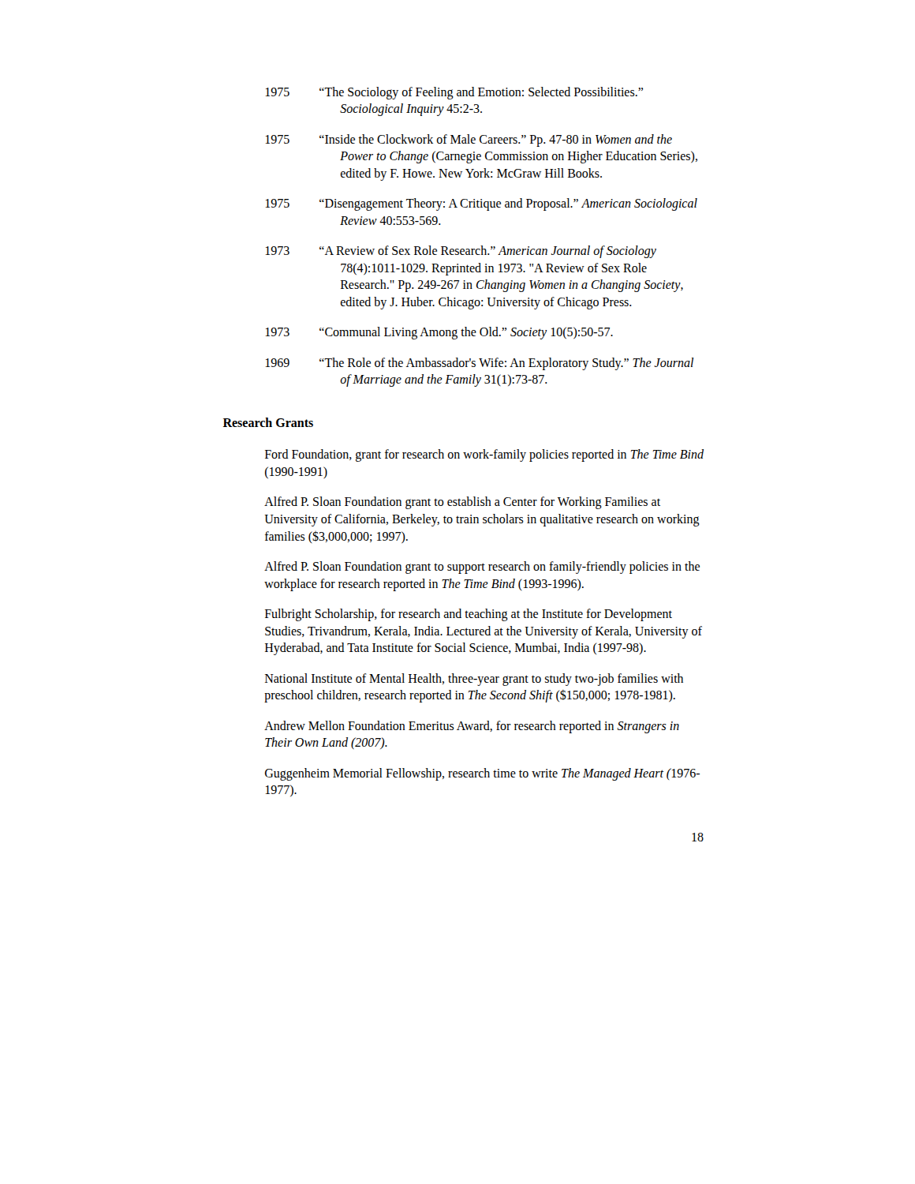1975 “The Sociology of Feeling and Emotion: Selected Possibilities.” Sociological Inquiry 45:2-3.
1975 “Inside the Clockwork of Male Careers.” Pp. 47-80 in Women and the Power to Change (Carnegie Commission on Higher Education Series), edited by F. Howe. New York: McGraw Hill Books.
1975 “Disengagement Theory: A Critique and Proposal.” American Sociological Review 40:553-569.
1973 “A Review of Sex Role Research.” American Journal of Sociology 78(4):1011-1029. Reprinted in 1973. "A Review of Sex Role Research." Pp. 249-267 in Changing Women in a Changing Society, edited by J. Huber. Chicago: University of Chicago Press.
1973 “Communal Living Among the Old.” Society 10(5):50-57.
1969 “The Role of the Ambassador's Wife: An Exploratory Study.” The Journal of Marriage and the Family 31(1):73-87.
Research Grants
Ford Foundation, grant for research on work-family policies reported in The Time Bind (1990-1991)
Alfred P. Sloan Foundation grant to establish a Center for Working Families at University of California, Berkeley, to train scholars in qualitative research on working families ($3,000,000; 1997).
Alfred P. Sloan Foundation grant to support research on family-friendly policies in the workplace for research reported in The Time Bind (1993-1996).
Fulbright Scholarship, for research and teaching at the Institute for Development Studies, Trivandrum, Kerala, India. Lectured at the University of Kerala, University of Hyderabad, and Tata Institute for Social Science, Mumbai, India (1997-98).
National Institute of Mental Health, three-year grant to study two-job families with preschool children, research reported in The Second Shift ($150,000; 1978-1981).
Andrew Mellon Foundation Emeritus Award, for research reported in Strangers in Their Own Land (2007).
Guggenheim Memorial Fellowship, research time to write The Managed Heart (1976-1977).
18